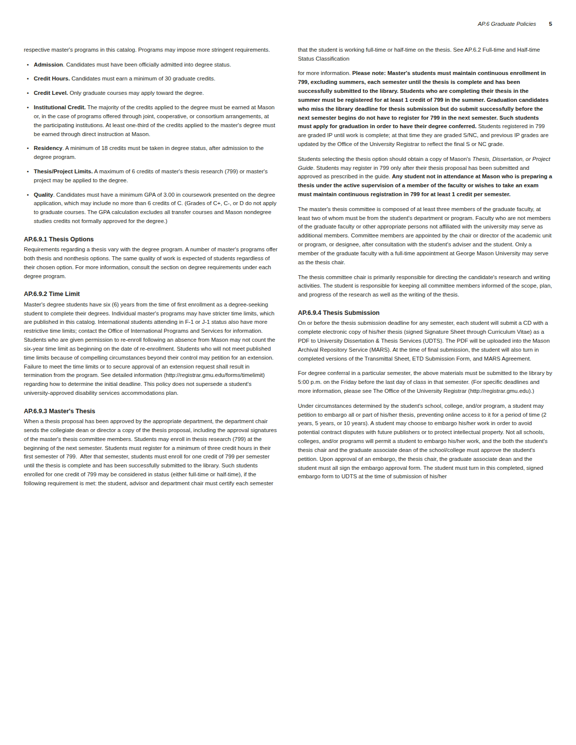AP.6 Graduate Policies 5
respective master's programs in this catalog. Programs may impose more stringent requirements.
Admission. Candidates must have been officially admitted into degree status.
Credit Hours. Candidates must earn a minimum of 30 graduate credits.
Credit Level. Only graduate courses may apply toward the degree.
Institutional Credit. The majority of the credits applied to the degree must be earned at Mason or, in the case of programs offered through joint, cooperative, or consortium arrangements, at the participating institutions. At least one-third of the credits applied to the master's degree must be earned through direct instruction at Mason.
Residency. A minimum of 18 credits must be taken in degree status, after admission to the degree program.
Thesis/Project Limits. A maximum of 6 credits of master's thesis research (799) or master's project may be applied to the degree.
Quality. Candidates must have a minimum GPA of 3.00 in coursework presented on the degree application, which may include no more than 6 credits of C. (Grades of C+, C-, or D do not apply to graduate courses. The GPA calculation excludes all transfer courses and Mason nondegree studies credits not formally approved for the degree.)
AP.6.9.1 Thesis Options
Requirements regarding a thesis vary with the degree program. A number of master's programs offer both thesis and nonthesis options. The same quality of work is expected of students regardless of their chosen option. For more information, consult the section on degree requirements under each degree program.
AP.6.9.2 Time Limit
Master's degree students have six (6) years from the time of first enrollment as a degree-seeking student to complete their degrees. Individual master's programs may have stricter time limits, which are published in this catalog. International students attending in F-1 or J-1 status also have more restrictive time limits; contact the Office of International Programs and Services for information. Students who are given permission to re-enroll following an absence from Mason may not count the six-year time limit as beginning on the date of re-enrollment. Students who will not meet published time limits because of compelling circumstances beyond their control may petition for an extension. Failure to meet the time limits or to secure approval of an extension request shall result in termination from the program. See detailed information (http://registrar.gmu.edu/forms/timelimit) regarding how to determine the initial deadline. This policy does not supersede a student's university-approved disability services accommodations plan.
AP.6.9.3 Master's Thesis
When a thesis proposal has been approved by the appropriate department, the department chair sends the collegiate dean or director a copy of the thesis proposal, including the approval signatures of the master's thesis committee members. Students may enroll in thesis research (799) at the beginning of the next semester. Students must register for a minimum of three credit hours in their first semester of 799. After that semester, students must enroll for one credit of 799 per semester until the thesis is complete and has been successfully submitted to the library. Such students enrolled for one credit of 799 may be considered in status (either full-time or half-time), if the following requirement is met: the student, advisor and department chair must certify each semester that the student is working full-time or half-time on the thesis. See AP.6.2 Full-time and Half-time Status Classification
for more information. Please note: Master's students must maintain continuous enrollment in 799, excluding summers, each semester until the thesis is complete and has been successfully submitted to the library. Students who are completing their thesis in the summer must be registered for at least 1 credit of 799 in the summer. Graduation candidates who miss the library deadline for thesis submission but do submit successfully before the next semester begins do not have to register for 799 in the next semester. Such students must apply for graduation in order to have their degree conferred. Students registered in 799 are graded IP until work is complete; at that time they are graded S/NC, and previous IP grades are updated by the Office of the University Registrar to reflect the final S or NC grade.
Students selecting the thesis option should obtain a copy of Mason's Thesis, Dissertation, or Project Guide. Students may register in 799 only after their thesis proposal has been submitted and approved as prescribed in the guide. Any student not in attendance at Mason who is preparing a thesis under the active supervision of a member of the faculty or wishes to take an exam must maintain continuous registration in 799 for at least 1 credit per semester.
The master's thesis committee is composed of at least three members of the graduate faculty, at least two of whom must be from the student's department or program. Faculty who are not members of the graduate faculty or other appropriate persons not affiliated with the university may serve as additional members. Committee members are appointed by the chair or director of the academic unit or program, or designee, after consultation with the student's adviser and the student. Only a member of the graduate faculty with a full-time appointment at George Mason University may serve as the thesis chair.
The thesis committee chair is primarily responsible for directing the candidate's research and writing activities. The student is responsible for keeping all committee members informed of the scope, plan, and progress of the research as well as the writing of the thesis.
AP.6.9.4 Thesis Submission
On or before the thesis submission deadline for any semester, each student will submit a CD with a complete electronic copy of his/her thesis (signed Signature Sheet through Curriculum Vitae) as a PDF to University Dissertation & Thesis Services (UDTS). The PDF will be uploaded into the Mason Archival Repository Service (MARS). At the time of final submission, the student will also turn in completed versions of the Transmittal Sheet, ETD Submission Form, and MARS Agreement.
For degree conferral in a particular semester, the above materials must be submitted to the library by 5:00 p.m. on the Friday before the last day of class in that semester. (For specific deadlines and more information, please see The Office of the University Registrar (http://registrar.gmu.edu).)
Under circumstances determined by the student's school, college, and/or program, a student may petition to embargo all or part of his/her thesis, preventing online access to it for a period of time (2 years, 5 years, or 10 years). A student may choose to embargo his/her work in order to avoid potential contract disputes with future publishers or to protect intellectual property. Not all schools, colleges, and/or programs will permit a student to embargo his/her work, and the both the student's thesis chair and the graduate associate dean of the school/college must approve the student's petition. Upon approval of an embargo, the thesis chair, the graduate associate dean and the student must all sign the embargo approval form. The student must turn in this completed, signed embargo form to UDTS at the time of submission of his/her